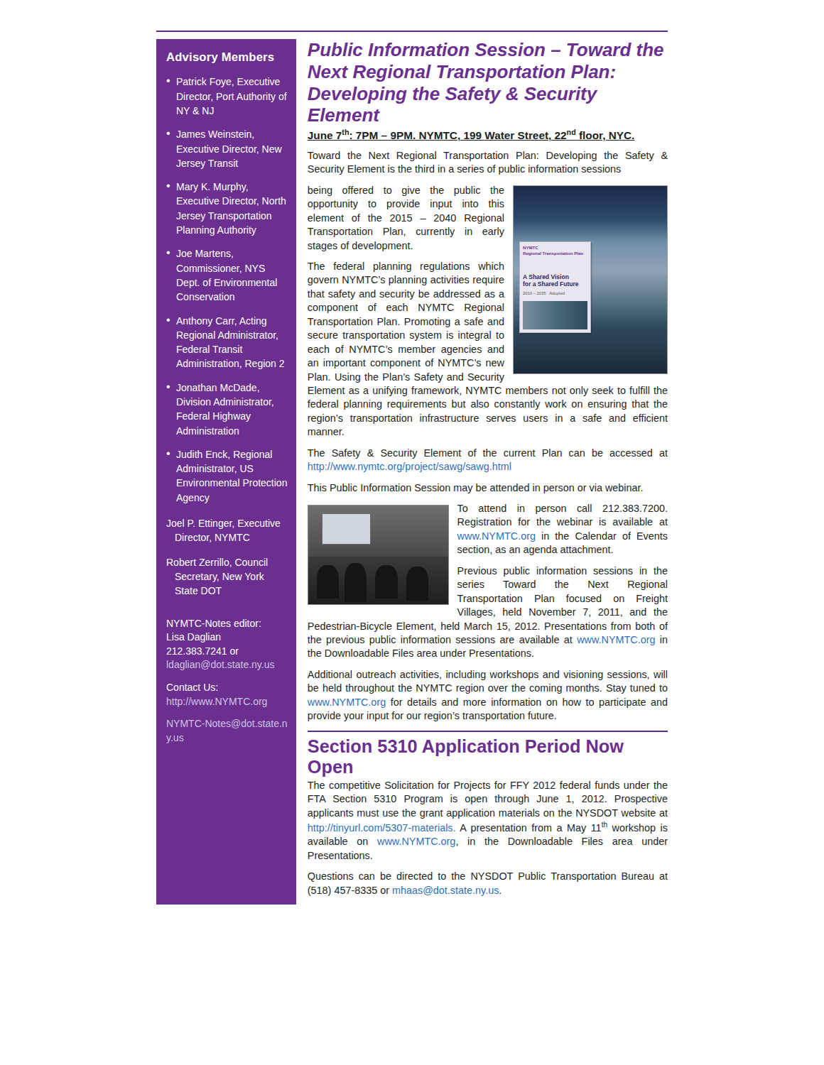Advisory Members
Patrick Foye, Executive Director, Port Authority of NY & NJ
James Weinstein, Executive Director, New Jersey Transit
Mary K. Murphy, Executive Director, North Jersey Transportation Planning Authority
Joe Martens, Commissioner, NYS Dept. of Environmental Conservation
Anthony Carr, Acting Regional Administrator, Federal Transit Administration, Region 2
Jonathan McDade, Division Administrator, Federal Highway Administration
Judith Enck, Regional Administrator, US Environmental Protection Agency
Joel P. Ettinger, ExecutiveDirector, NYMTC
Robert Zerrillo, CouncilSecretary, New York State DOT
NYMTC-Notes editor:
Lisa Daglian
212.383.7241 or
ldaglian@dot.state.ny.us
Contact Us:
http://www.NYMTC.org
NYMTC-Notes@dot.state.ny.us
Public Information Session – Toward the Next Regional Transportation Plan: Developing the Safety & Security Element
June 7th: 7PM – 9PM. NYMTC, 199 Water Street, 22nd floor, NYC.
Toward the Next Regional Transportation Plan: Developing the Safety & Security Element is the third in a series of public information sessions
NYMTC
Regional Transportation Plan
A Shared Vision
for a Shared Future
2010 – 2035 Adopted
being offered to give the public the opportunity to provide input into this element of the 2015 – 2040 Regional Transportation Plan, currently in early stages of development.
The federal planning regulations which govern NYMTC’s planning activities require that safety and security be addressed as a component of each NYMTC Regional Transportation Plan. Promoting a safe and secure transportation system is integral to each of NYMTC’s member agencies and an important component of NYMTC’s new Plan. Using the Plan’s Safety and Security Element as a unifying framework, NYMTC members not only seek to fulfill the federal planning requirements but also constantly work on ensuring that the region’s transportation infrastructure serves users in a safe and efficient manner.
The Safety & Security Element of the current Plan can be accessed at http://www.nymtc.org/project/sawg/sawg.html
This Public Information Session may be attended in person or via webinar.
To attend in person call 212.383.7200. Registration for the webinar is available at www.NYMTC.org in the Calendar of Events section, as an agenda attachment.
Previous public information sessions in the series Toward the Next Regional Transportation Plan focused on Freight Villages, held November 7, 2011, and the Pedestrian-Bicycle Element, held March 15, 2012. Presentations from both of the previous public information sessions are available at www.NYMTC.org in the Downloadable Files area under Presentations.
Additional outreach activities, including workshops and visioning sessions, will be held throughout the NYMTC region over the coming months. Stay tuned to www.NYMTC.org for details and more information on how to participate and provide your input for our region’s transportation future.
Section 5310 Application Period Now Open
The competitive Solicitation for Projects for FFY 2012 federal funds under the FTA Section 5310 Program is open through June 1, 2012. Prospective applicants must use the grant application materials on the NYSDOT website at http://tinyurl.com/5307-materials. A presentation from a May 11th workshop is available on www.NYMTC.org, in the Downloadable Files area under Presentations.
Questions can be directed to the NYSDOT Public Transportation Bureau at (518) 457-8335 or mhaas@dot.state.ny.us.